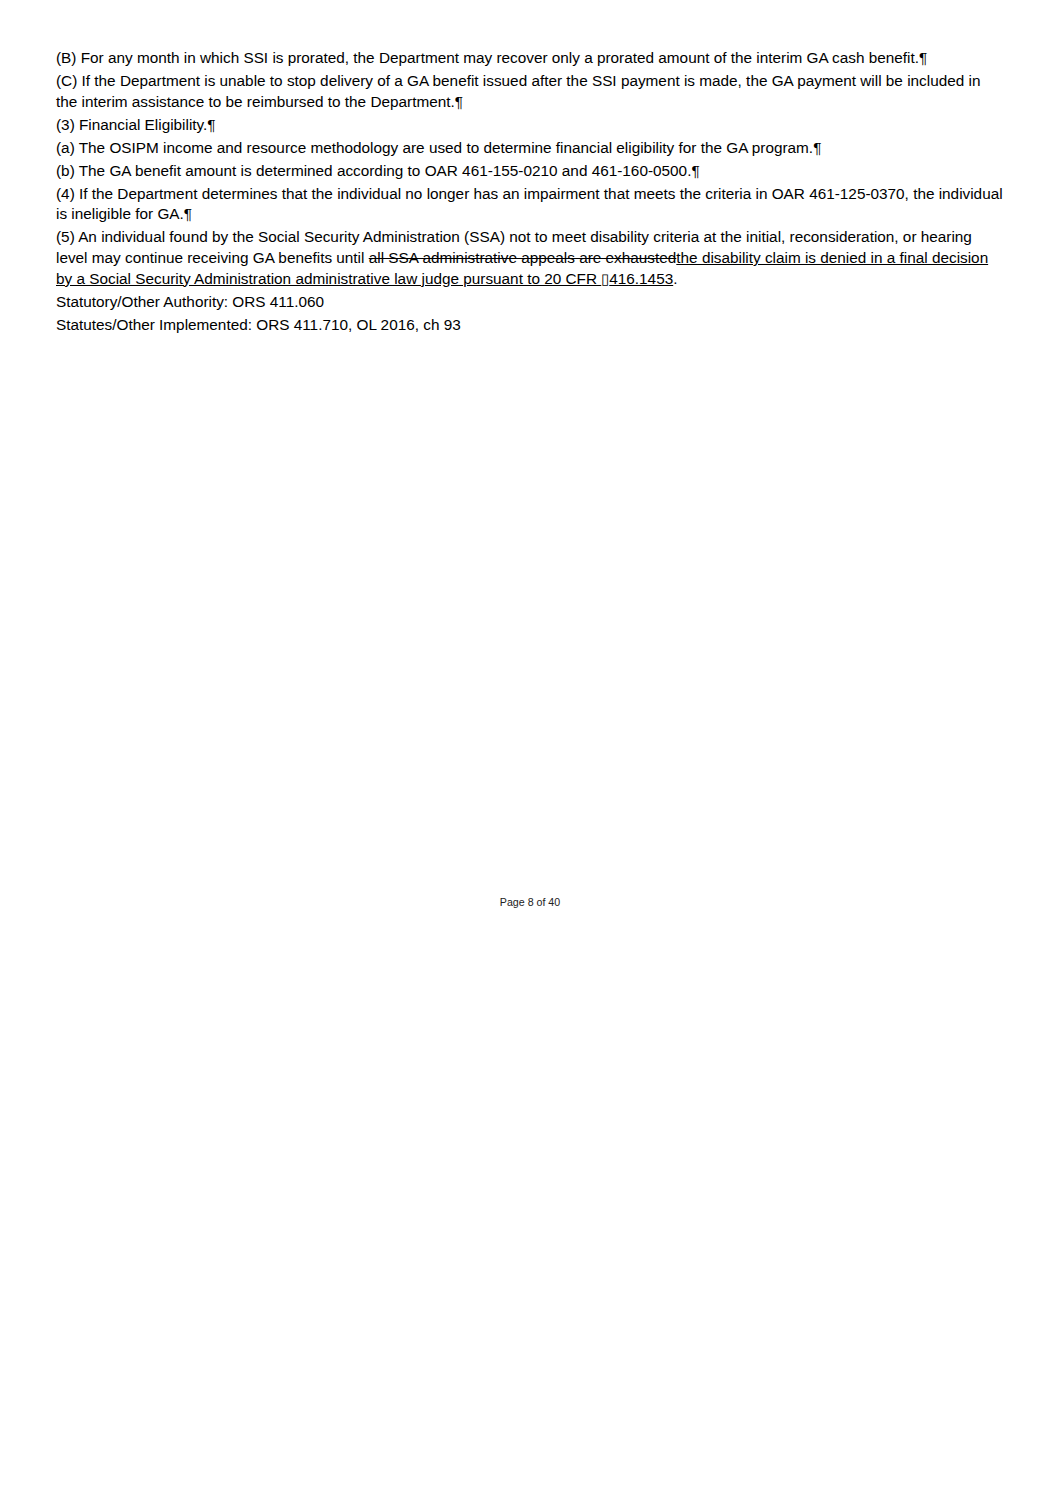(B) For any month in which SSI is prorated, the Department may recover only a prorated amount of the interim GA cash benefit.¶
(C) If the Department is unable to stop delivery of a GA benefit issued after the SSI payment is made, the GA payment will be included in the interim assistance to be reimbursed to the Department.¶
(3) Financial Eligibility.¶
(a) The OSIPM income and resource methodology are used to determine financial eligibility for the GA program.¶
(b) The GA benefit amount is determined according to OAR 461-155-0210 and 461-160-0500.¶
(4) If the Department determines that the individual no longer has an impairment that meets the criteria in OAR 461-125-0370, the individual is ineligible for GA.¶
(5) An individual found by the Social Security Administration (SSA) not to meet disability criteria at the initial, reconsideration, or hearing level may continue receiving GA benefits until all SSA administrative appeals are exhaustedthe disability claim is denied in a final decision by a Social Security Administration administrative law judge pursuant to 20 CFR ▯416.1453.
Statutory/Other Authority: ORS 411.060
Statutes/Other Implemented: ORS 411.710, OL 2016, ch 93
Page 8 of 40